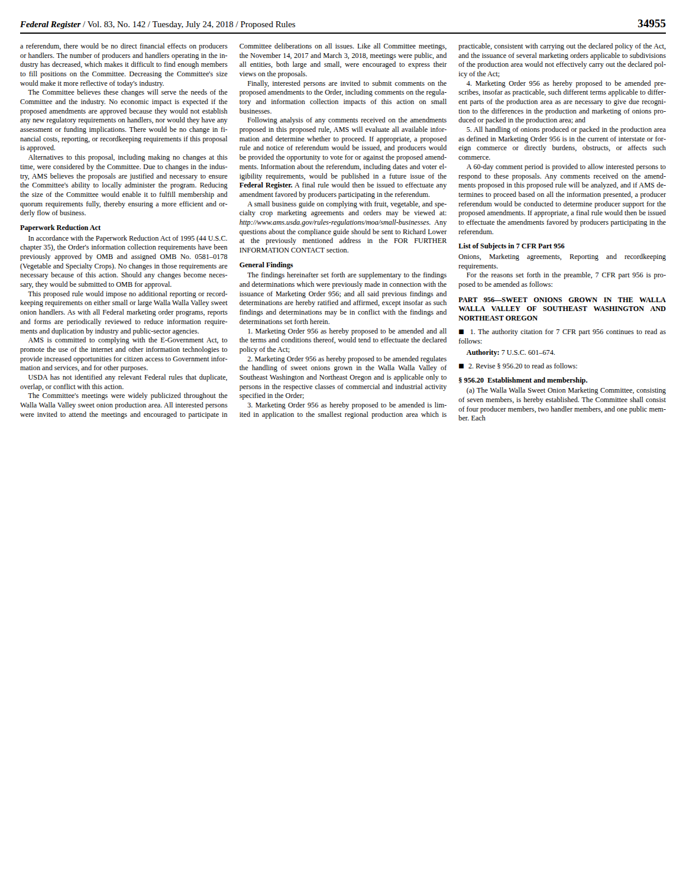Federal Register / Vol. 83, No. 142 / Tuesday, July 24, 2018 / Proposed Rules
34955
a referendum, there would be no direct financial effects on producers or handlers. The number of producers and handlers operating in the industry has decreased, which makes it difficult to find enough members to fill positions on the Committee. Decreasing the Committee's size would make it more reflective of today's industry.
The Committee believes these changes will serve the needs of the Committee and the industry. No economic impact is expected if the proposed amendments are approved because they would not establish any new regulatory requirements on handlers, nor would they have any assessment or funding implications. There would be no change in financial costs, reporting, or recordkeeping requirements if this proposal is approved.
Alternatives to this proposal, including making no changes at this time, were considered by the Committee. Due to changes in the industry, AMS believes the proposals are justified and necessary to ensure the Committee's ability to locally administer the program. Reducing the size of the Committee would enable it to fulfill membership and quorum requirements fully, thereby ensuring a more efficient and orderly flow of business.
Paperwork Reduction Act
In accordance with the Paperwork Reduction Act of 1995 (44 U.S.C. chapter 35), the Order's information collection requirements have been previously approved by OMB and assigned OMB No. 0581–0178 (Vegetable and Specialty Crops). No changes in those requirements are necessary because of this action. Should any changes become necessary, they would be submitted to OMB for approval.
This proposed rule would impose no additional reporting or recordkeeping requirements on either small or large Walla Walla Valley sweet onion handlers. As with all Federal marketing order programs, reports and forms are periodically reviewed to reduce information requirements and duplication by industry and public-sector agencies.
AMS is committed to complying with the E-Government Act, to promote the use of the internet and other information technologies to provide increased opportunities for citizen access to Government information and services, and for other purposes.
USDA has not identified any relevant Federal rules that duplicate, overlap, or conflict with this action.
The Committee's meetings were widely publicized throughout the Walla Walla Valley sweet onion production area. All interested persons were invited to attend the meetings and encouraged to participate in Committee deliberations on all issues. Like all Committee meetings, the November 14, 2017 and March 3, 2018, meetings were public, and all entities, both large and small, were encouraged to express their views on the proposals.
Finally, interested persons are invited to submit comments on the proposed amendments to the Order, including comments on the regulatory and information collection impacts of this action on small businesses.
Following analysis of any comments received on the amendments proposed in this proposed rule, AMS will evaluate all available information and determine whether to proceed. If appropriate, a proposed rule and notice of referendum would be issued, and producers would be provided the opportunity to vote for or against the proposed amendments. Information about the referendum, including dates and voter eligibility requirements, would be published in a future issue of the Federal Register. A final rule would then be issued to effectuate any amendment favored by producers participating in the referendum.
A small business guide on complying with fruit, vegetable, and specialty crop marketing agreements and orders may be viewed at: http://www.ams.usda.gov/rules-regulations/moa/small-businesses. Any questions about the compliance guide should be sent to Richard Lower at the previously mentioned address in the FOR FURTHER INFORMATION CONTACT section.
General Findings
The findings hereinafter set forth are supplementary to the findings and determinations which were previously made in connection with the issuance of Marketing Order 956; and all said previous findings and determinations are hereby ratified and affirmed, except insofar as such findings and determinations may be in conflict with the findings and determinations set forth herein.
1. Marketing Order 956 as hereby proposed to be amended and all the terms and conditions thereof, would tend to effectuate the declared policy of the Act;
2. Marketing Order 956 as hereby proposed to be amended regulates the handling of sweet onions grown in the Walla Walla Valley of Southeast Washington and Northeast Oregon and is applicable only to persons in the respective classes of commercial and industrial activity specified in the Order;
3. Marketing Order 956 as hereby proposed to be amended is limited in application to the smallest regional production area which is practicable, consistent with carrying out the declared policy of the Act, and the issuance of several marketing orders applicable to subdivisions of the production area would not effectively carry out the declared policy of the Act;
4. Marketing Order 956 as hereby proposed to be amended prescribes, insofar as practicable, such different terms applicable to different parts of the production area as are necessary to give due recognition to the differences in the production and marketing of onions produced or packed in the production area; and
5. All handling of onions produced or packed in the production area as defined in Marketing Order 956 is in the current of interstate or foreign commerce or directly burdens, obstructs, or affects such commerce.
A 60-day comment period is provided to allow interested persons to respond to these proposals. Any comments received on the amendments proposed in this proposed rule will be analyzed, and if AMS determines to proceed based on all the information presented, a producer referendum would be conducted to determine producer support for the proposed amendments. If appropriate, a final rule would then be issued to effectuate the amendments favored by producers participating in the referendum.
List of Subjects in 7 CFR Part 956
Onions, Marketing agreements, Reporting and recordkeeping requirements.
For the reasons set forth in the preamble, 7 CFR part 956 is proposed to be amended as follows:
PART 956—SWEET ONIONS GROWN IN THE WALLA WALLA VALLEY OF SOUTHEAST WASHINGTON AND NORTHEAST OREGON
■ 1. The authority citation for 7 CFR part 956 continues to read as follows:
Authority: 7 U.S.C. 601–674.
■ 2. Revise § 956.20 to read as follows:
§ 956.20 Establishment and membership.
(a) The Walla Walla Sweet Onion Marketing Committee, consisting of seven members, is hereby established. The Committee shall consist of four producer members, two handler members, and one public member. Each